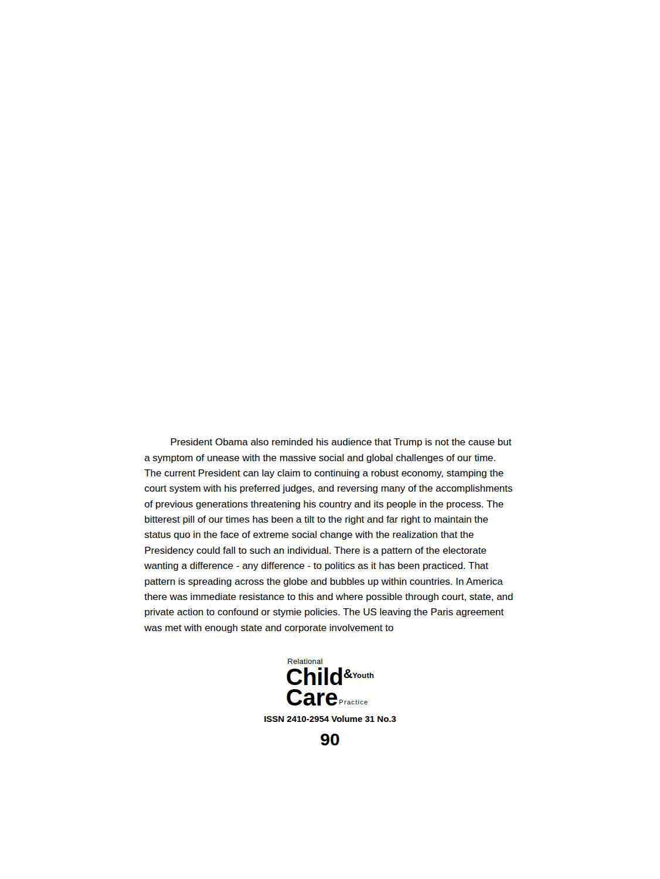President Obama also reminded his audience that Trump is not the cause but a symptom of unease with the massive social and global challenges of our time. The current President can lay claim to continuing a robust economy, stamping the court system with his preferred judges, and reversing many of the accomplishments of previous generations threatening his country and its people in the process. The bitterest pill of our times has been a tilt to the right and far right to maintain the status quo in the face of extreme social change with the realization that the Presidency could fall to such an individual. There is a pattern of the electorate wanting a difference - any difference - to politics as it has been practiced. That pattern is spreading across the globe and bubbles up within countries. In America there was immediate resistance to this and where possible through court, state, and private action to confound or stymie policies. The US leaving the Paris agreement was met with enough state and corporate involvement to
Relational Child&Youth CarePractice
ISSN 2410-2954 Volume 31 No.3
90